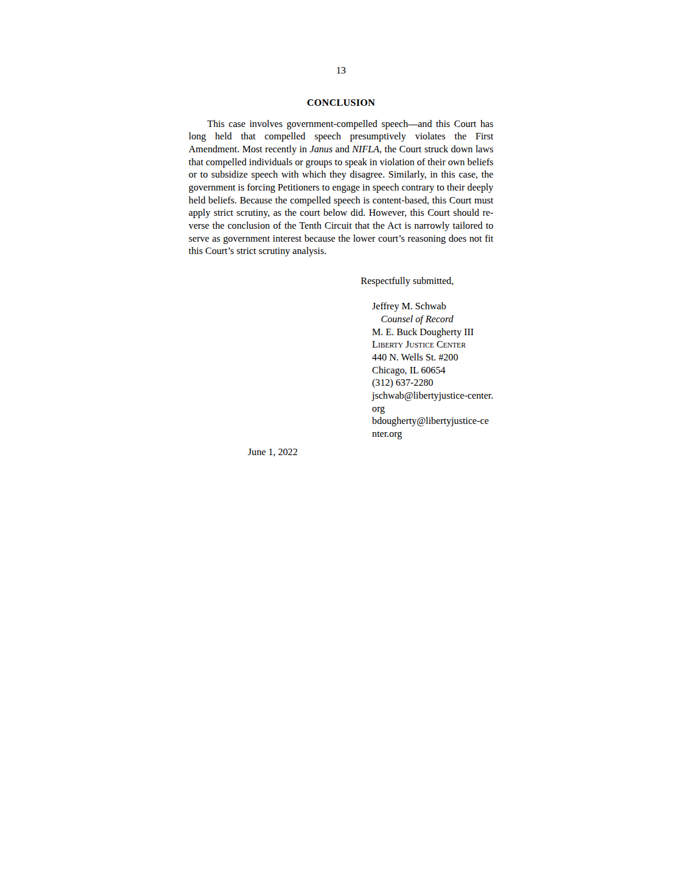13
CONCLUSION
This case involves government-compelled speech—and this Court has long held that compelled speech presumptively violates the First Amendment. Most recently in Janus and NIFLA, the Court struck down laws that compelled individuals or groups to speak in violation of their own beliefs or to subsidize speech with which they disagree. Similarly, in this case, the government is forcing Petitioners to engage in speech contrary to their deeply held beliefs. Because the compelled speech is content-based, this Court must apply strict scrutiny, as the court below did. However, this Court should reverse the conclusion of the Tenth Circuit that the Act is narrowly tailored to serve as government interest because the lower court’s reasoning does not fit this Court’s strict scrutiny analysis.
Respectfully submitted,
Jeffrey M. Schwab
Counsel of Record
M. E. Buck Dougherty III
Liberty Justice Center
440 N. Wells St. #200
Chicago, IL 60654
(312) 637-2280
jschwab@libertyjustice-center.org
bdougherty@libertyjustice-center.org
June 1, 2022